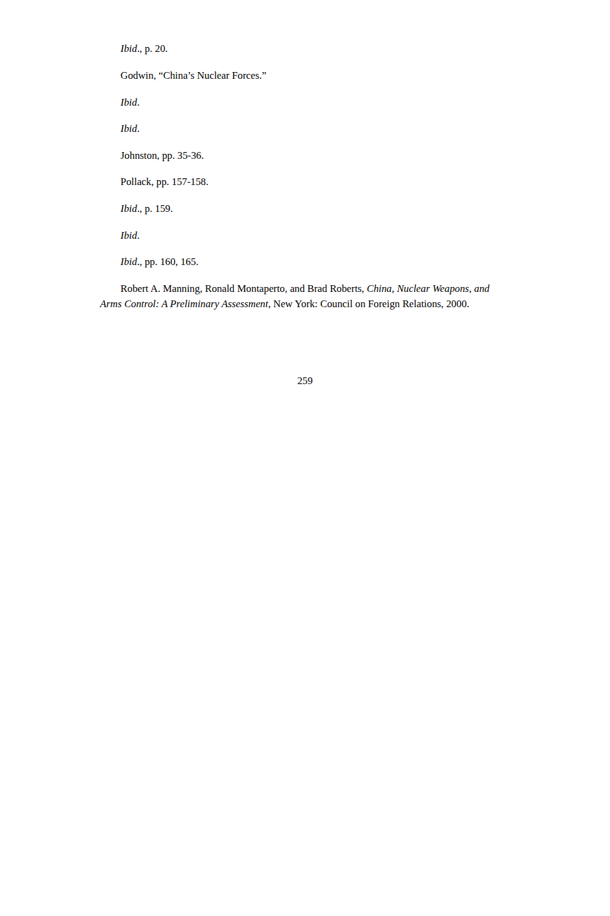Ibid., p. 20.
Godwin, “China’s Nuclear Forces.”
Ibid.
Ibid.
Johnston, pp. 35-36.
Pollack, pp. 157-158.
Ibid., p. 159.
Ibid.
Ibid., pp. 160, 165.
Robert A. Manning, Ronald Montaperto, and Brad Roberts, China, Nuclear Weapons, and Arms Control: A Preliminary Assessment, New York: Council on Foreign Relations, 2000.
259